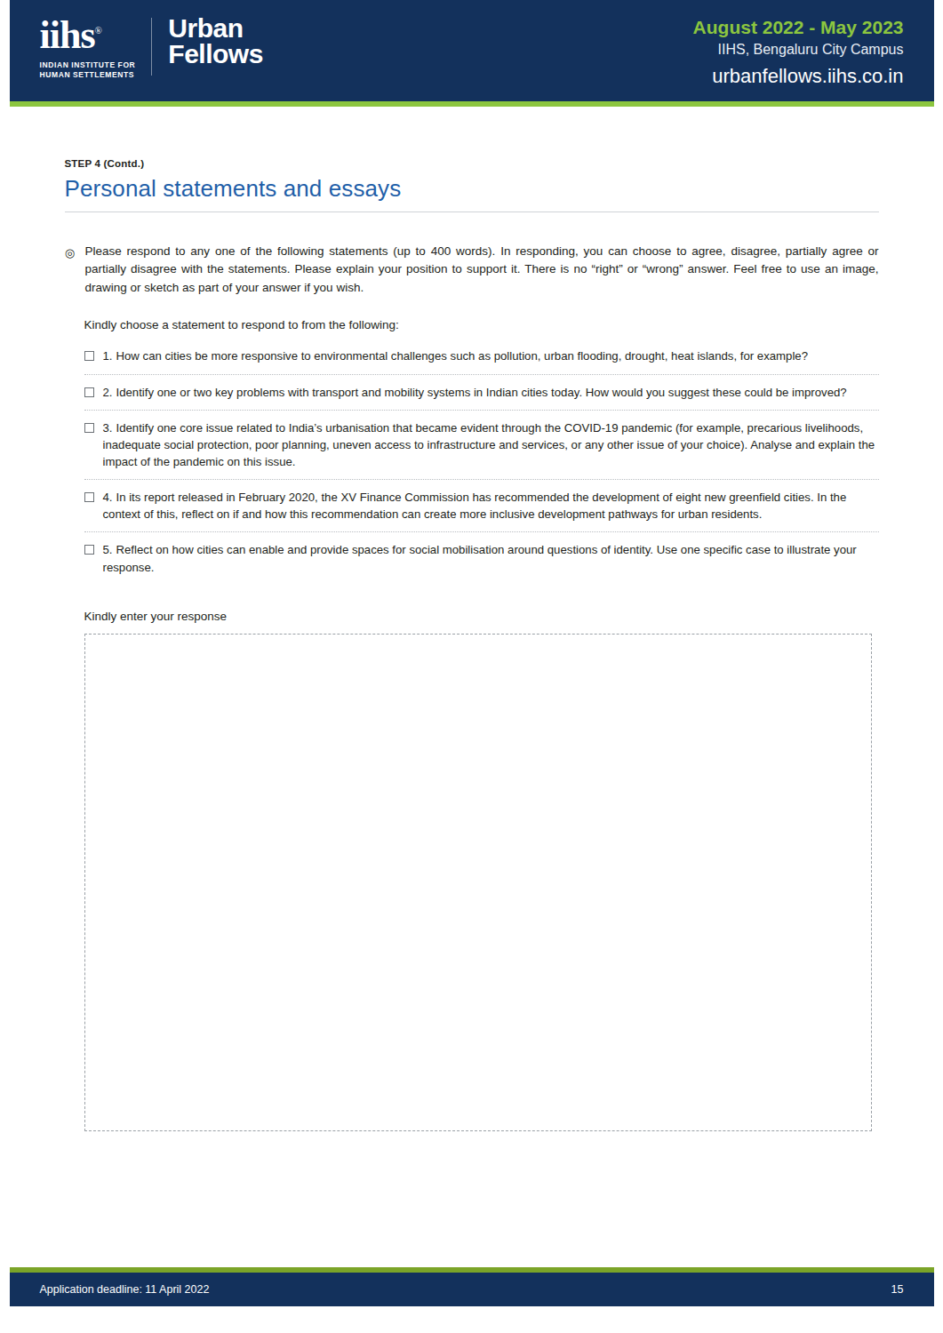iihs®
Indian Institute for
Human Settlements
Urban Fellows
August 2022 - May 2023
IIHS, Bengaluru City Campus
urbanfellows.iihs.co.in
STEP 4 (Contd.)
Personal statements and essays
◎
Please respond to any one of the following statements (up to 400 words). In responding, you can choose to agree, disagree, partially agree or partially disagree with the statements. Please explain your position to support it. There is no “right” or “wrong” answer. Feel free to use an image, drawing or sketch as part of your answer if you wish.
Kindly choose a statement to respond to from the following:
1. How can cities be more responsive to environmental challenges such as pollution, urban flooding, drought, heat islands, for example?
2. Identify one or two key problems with transport and mobility systems in Indian cities today. How would you suggest these could be improved?
3. Identify one core issue related to India’s urbanisation that became evident through the COVID-19 pandemic (for example, precarious livelihoods, inadequate social protection, poor planning, uneven access to infrastructure and services, or any other issue of your choice). Analyse and explain the impact of the pandemic on this issue.
4. In its report released in February 2020, the XV Finance Commission has recommended the development of eight new greenfield cities. In the context of this, reflect on if and how this recommendation can create more inclusive development pathways for urban residents.
5. Reflect on how cities can enable and provide spaces for social mobilisation around questions of identity. Use one specific case to illustrate your response.
Kindly enter your response
Application deadline: 11 April 2022
15